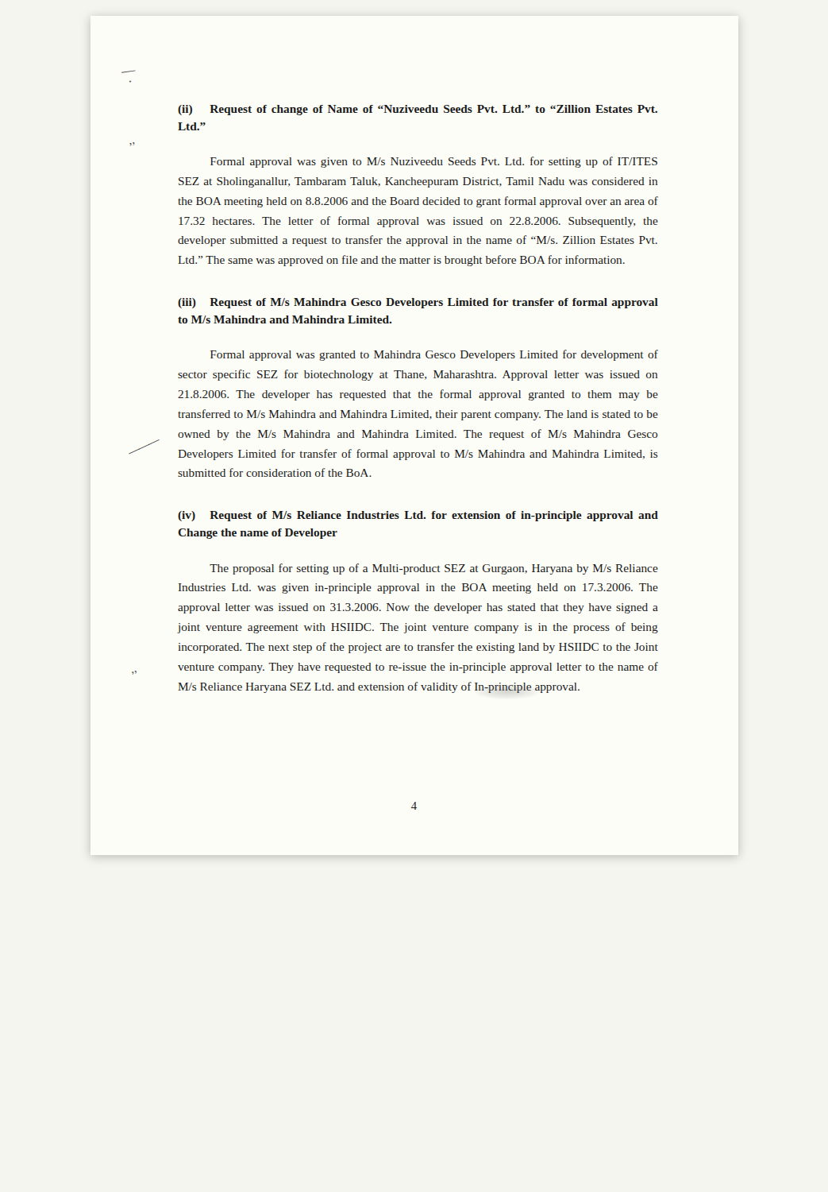—·
’’
———
’’
(ii) Request of change of Name of “Nuziveedu Seeds Pvt. Ltd.” to “Zillion Estates Pvt. Ltd.”
Formal approval was given to M/s Nuziveedu Seeds Pvt. Ltd. for setting up of IT/ITES SEZ at Sholinganallur, Tambaram Taluk, Kancheepuram District, Tamil Nadu was considered in the BOA meeting held on 8.8.2006 and the Board decided to grant formal approval over an area of 17.32 hectares. The letter of formal approval was issued on 22.8.2006. Subsequently, the developer submitted a request to transfer the approval in the name of “M/s. Zillion Estates Pvt. Ltd.” The same was approved on file and the matter is brought before BOA for information.
(iii) Request of M/s Mahindra Gesco Developers Limited for transfer of formal approval to M/s Mahindra and Mahindra Limited.
Formal approval was granted to Mahindra Gesco Developers Limited for development of sector specific SEZ for biotechnology at Thane, Maharashtra. Approval letter was issued on 21.8.2006. The developer has requested that the formal approval granted to them may be transferred to M/s Mahindra and Mahindra Limited, their parent company. The land is stated to be owned by the M/s Mahindra and Mahindra Limited. The request of M/s Mahindra Gesco Developers Limited for transfer of formal approval to M/s Mahindra and Mahindra Limited, is submitted for consideration of the BoA.
(iv) Request of M/s Reliance Industries Ltd. for extension of in-principle approval and Change the name of Developer
The proposal for setting up of a Multi-product SEZ at Gurgaon, Haryana by M/s Reliance Industries Ltd. was given in-principle approval in the BOA meeting held on 17.3.2006. The approval letter was issued on 31.3.2006. Now the developer has stated that they have signed a joint venture agreement with HSIIDC. The joint venture company is in the process of being incorporated. The next step of the project are to transfer the existing land by HSIIDC to the Joint venture company. They have requested to re-issue the in-principle approval letter to the name of M/s Reliance Haryana SEZ Ltd. and extension of validity of In-principle approval.
4